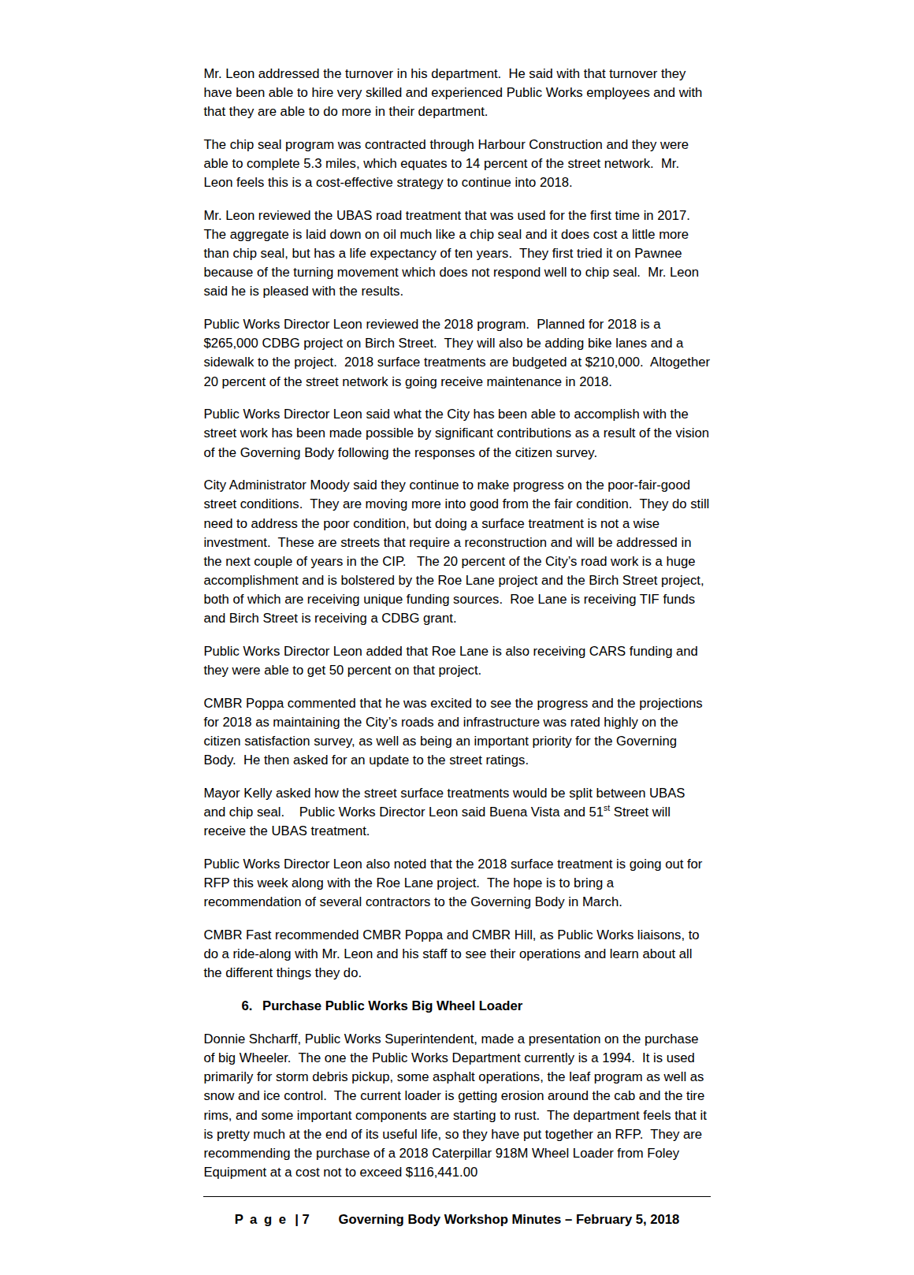Mr. Leon addressed the turnover in his department. He said with that turnover they have been able to hire very skilled and experienced Public Works employees and with that they are able to do more in their department.
The chip seal program was contracted through Harbour Construction and they were able to complete 5.3 miles, which equates to 14 percent of the street network. Mr. Leon feels this is a cost-effective strategy to continue into 2018.
Mr. Leon reviewed the UBAS road treatment that was used for the first time in 2017. The aggregate is laid down on oil much like a chip seal and it does cost a little more than chip seal, but has a life expectancy of ten years. They first tried it on Pawnee because of the turning movement which does not respond well to chip seal. Mr. Leon said he is pleased with the results.
Public Works Director Leon reviewed the 2018 program. Planned for 2018 is a $265,000 CDBG project on Birch Street. They will also be adding bike lanes and a sidewalk to the project. 2018 surface treatments are budgeted at $210,000. Altogether 20 percent of the street network is going receive maintenance in 2018.
Public Works Director Leon said what the City has been able to accomplish with the street work has been made possible by significant contributions as a result of the vision of the Governing Body following the responses of the citizen survey.
City Administrator Moody said they continue to make progress on the poor-fair-good street conditions. They are moving more into good from the fair condition. They do still need to address the poor condition, but doing a surface treatment is not a wise investment. These are streets that require a reconstruction and will be addressed in the next couple of years in the CIP. The 20 percent of the City’s road work is a huge accomplishment and is bolstered by the Roe Lane project and the Birch Street project, both of which are receiving unique funding sources. Roe Lane is receiving TIF funds and Birch Street is receiving a CDBG grant.
Public Works Director Leon added that Roe Lane is also receiving CARS funding and they were able to get 50 percent on that project.
CMBR Poppa commented that he was excited to see the progress and the projections for 2018 as maintaining the City’s roads and infrastructure was rated highly on the citizen satisfaction survey, as well as being an important priority for the Governing Body. He then asked for an update to the street ratings.
Mayor Kelly asked how the street surface treatments would be split between UBAS and chip seal. Public Works Director Leon said Buena Vista and 51st Street will receive the UBAS treatment.
Public Works Director Leon also noted that the 2018 surface treatment is going out for RFP this week along with the Roe Lane project. The hope is to bring a recommendation of several contractors to the Governing Body in March.
CMBR Fast recommended CMBR Poppa and CMBR Hill, as Public Works liaisons, to do a ride-along with Mr. Leon and his staff to see their operations and learn about all the different things they do.
6. Purchase Public Works Big Wheel Loader
Donnie Shcharff, Public Works Superintendent, made a presentation on the purchase of big Wheeler. The one the Public Works Department currently is a 1994. It is used primarily for storm debris pickup, some asphalt operations, the leaf program as well as snow and ice control. The current loader is getting erosion around the cab and the tire rims, and some important components are starting to rust. The department feels that it is pretty much at the end of its useful life, so they have put together an RFP. They are recommending the purchase of a 2018 Caterpillar 918M Wheel Loader from Foley Equipment at a cost not to exceed $116,441.00
P a g e | 7 Governing Body Workshop Minutes – February 5, 2018